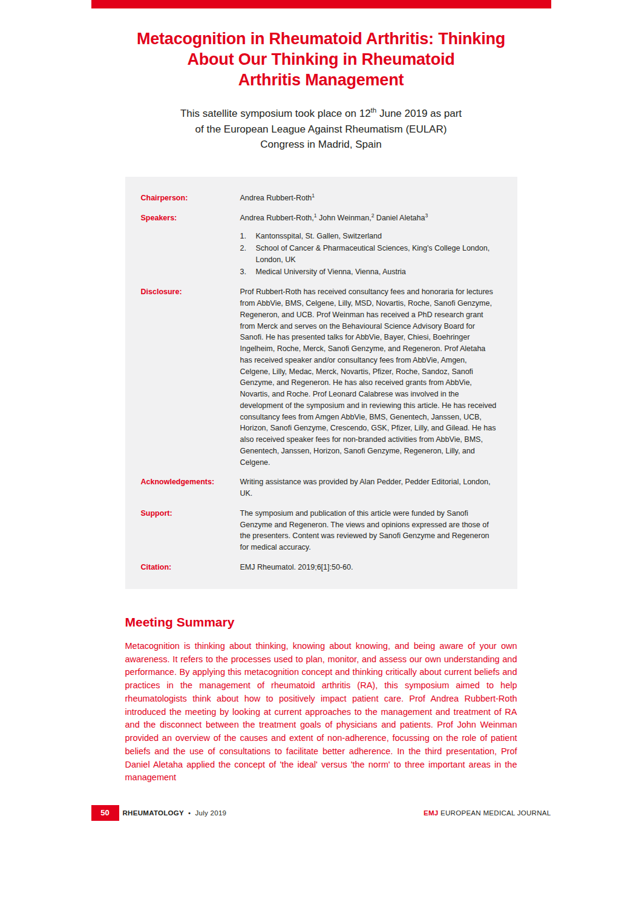Metacognition in Rheumatoid Arthritis: Thinking
About Our Thinking in Rheumatoid
Arthritis Management
This satellite symposium took place on 12th June 2019 as part
of the European League Against Rheumatism (EULAR)
Congress in Madrid, Spain
| Chairperson: | Andrea Rubbert-Roth 1 |
| Speakers: | Andrea Rubbert-Roth, 1 John Weinman, 2 Daniel Aletaha 3 1. Kantonsspital, St. Gallen, Switzerland 2. School of Cancer & Pharmaceutical Sciences, King's College London, London, UK 3. Medical University of Vienna, Vienna, Austria |
| Disclosure: | Prof Rubbert-Roth has received consultancy fees and honoraria for lectures from AbbVie, BMS, Celgene, Lilly, MSD, Novartis, Roche, Sanofi Genzyme, Regeneron, and UCB. Prof Weinman has received a PhD research grant from Merck and serves on the Behavioural Science Advisory Board for Sanofi. He has presented talks for AbbVie, Bayer, Chiesi, Boehringer Ingelheim, Roche, Merck, Sanofi Genzyme, and Regeneron. Prof Aletaha has received speaker and/or consultancy fees from AbbVie, Amgen, Celgene, Lilly, Medac, Merck, Novartis, Pfizer, Roche, Sandoz, Sanofi Genzyme, and Regeneron. He has also received grants from AbbVie, Novartis, and Roche. Prof Leonard Calabrese was involved in the development of the symposium and in reviewing this article. He has received consultancy fees from Amgen AbbVie, BMS, Genentech, Janssen, UCB, Horizon, Sanofi Genzyme, Crescendo, GSK, Pfizer, Lilly, and Gilead. He has also received speaker fees for non-branded activities from AbbVie, BMS, Genentech, Janssen, Horizon, Sanofi Genzyme, Regeneron, Lilly, and Celgene. |
| Acknowledgements: | Writing assistance was provided by Alan Pedder, Pedder Editorial, London, UK. |
| Support: | The symposium and publication of this article were funded by Sanofi Genzyme and Regeneron. The views and opinions expressed are those of the presenters. Content was reviewed by Sanofi Genzyme and Regeneron for medical accuracy. |
| Citation: | EMJ Rheumatol. 2019;6[1]:50-60. |
Meeting Summary
Metacognition is thinking about thinking, knowing about knowing, and being aware of your own awareness. It refers to the processes used to plan, monitor, and assess our own understanding and performance. By applying this metacognition concept and thinking critically about current beliefs and practices in the management of rheumatoid arthritis (RA), this symposium aimed to help rheumatologists think about how to positively impact patient care. Prof Andrea Rubbert-Roth introduced the meeting by looking at current approaches to the management and treatment of RA and the disconnect between the treatment goals of physicians and patients. Prof John Weinman provided an overview of the causes and extent of non-adherence, focussing on the role of patient beliefs and the use of consultations to facilitate better adherence. In the third presentation, Prof Daniel Aletaha applied the concept of 'the ideal' versus 'the norm' to three important areas in the management
50
RHEUMATOLOGY • July 2019
EMJ EUROPEAN MEDICAL JOURNAL